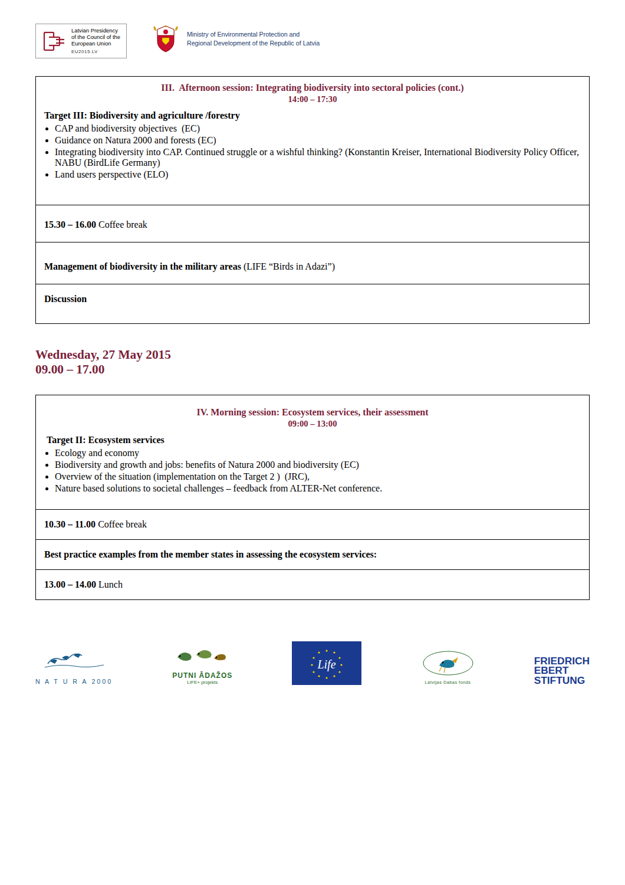Latvian Presidency
of the Council of the
European Union
EU2015.LV
Ministry of Environmental Protection and
Regional Development of the Republic of Latvia
| III. Afternoon session: Integrating biodiversity into sectoral policies (cont.) 14:00 – 17:30 Target III: Biodiversity and agriculture /forestry CAP and biodiversity objectives (EC) Guidance on Natura 2000 and forests (EC) Integrating biodiversity into CAP. Continued struggle or a wishful thinking? (Konstantin Kreiser, International Biodiversity Policy Officer, NABU (BirdLife Germany) Land users perspective (ELO) |
| 15.30 – 16.00 Coffee break |
| Management of biodiversity in the military areas (LIFE “Birds in Adazi”) |
| Discussion |
Wednesday, 27 May 2015
09.00 – 17.00
| IV. Morning session: Ecosystem services, their assessment 09:00 – 13:00 Target II: Ecosystem services Ecology and economy Biodiversity and growth and jobs: benefits of Natura 2000 and biodiversity (EC) Overview of the situation (implementation on the Target 2 ) (JRC), Nature based solutions to societal challenges – feedback from ALTER-Net conference. |
| 10.30 – 11.00 Coffee break |
| Best practice examples from the member states in assessing the ecosystem services: |
| 13.00 – 14.00 Lunch |
N A T U R A 2000
PUTNI ĀDAŽOS
LIFE+ projekts
Life
Latvijas Dabas fonds
FRIEDRICH
EBERT
STIFTUNG